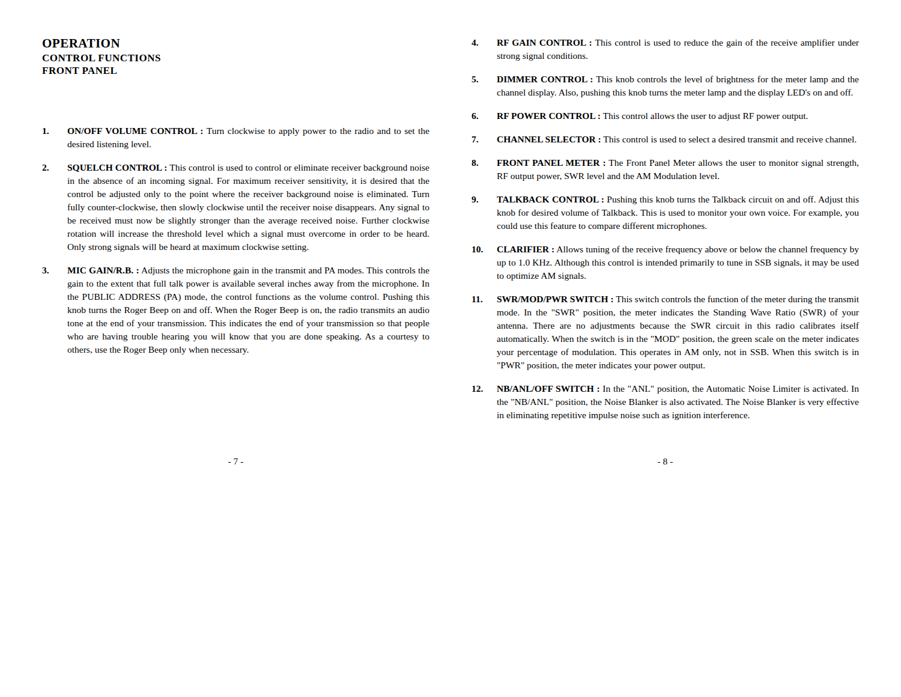OPERATION
CONTROL FUNCTIONS
FRONT PANEL
1. ON/OFF VOLUME CONTROL : Turn clockwise to apply power to the radio and to set the desired listening level.
2. SQUELCH CONTROL : This control is used to control or eliminate receiver background noise in the absence of an incoming signal. For maximum receiver sensitivity, it is desired that the control be adjusted only to the point where the receiver background noise is eliminated. Turn fully counter-clockwise, then slowly clockwise until the receiver noise disappears. Any signal to be received must now be slightly stronger than the average received noise. Further clockwise rotation will increase the threshold level which a signal must overcome in order to be heard. Only strong signals will be heard at maximum clockwise setting.
3. MIC GAIN/R.B. : Adjusts the microphone gain in the transmit and PA modes. This controls the gain to the extent that full talk power is available several inches away from the microphone. In the PUBLIC ADDRESS (PA) mode, the control functions as the volume control. Pushing this knob turns the Roger Beep on and off. When the Roger Beep is on, the radio transmits an audio tone at the end of your transmission. This indicates the end of your transmission so that people who are having trouble hearing you will know that you are done speaking. As a courtesy to others, use the Roger Beep only when necessary.
4. RF GAIN CONTROL : This control is used to reduce the gain of the receive amplifier under strong signal conditions.
5. DIMMER CONTROL : This knob controls the level of brightness for the meter lamp and the channel display. Also, pushing this knob turns the meter lamp and the display LED's on and off.
6. RF POWER CONTROL : This control allows the user to adjust RF power output.
7. CHANNEL SELECTOR : This control is used to select a desired transmit and receive channel.
8. FRONT PANEL METER : The Front Panel Meter allows the user to monitor signal strength, RF output power, SWR level and the AM Modulation level.
9. TALKBACK CONTROL : Pushing this knob turns the Talkback circuit on and off. Adjust this knob for desired volume of Talkback. This is used to monitor your own voice. For example, you could use this feature to compare different microphones.
10. CLARIFIER : Allows tuning of the receive frequency above or below the channel frequency by up to 1.0 KHz. Although this control is intended primarily to tune in SSB signals, it may be used to optimize AM signals.
11. SWR/MOD/PWR SWITCH : This switch controls the function of the meter during the transmit mode. In the "SWR" position, the meter indicates the Standing Wave Ratio (SWR) of your antenna. There are no adjustments because the SWR circuit in this radio calibrates itself automatically. When the switch is in the "MOD" position, the green scale on the meter indicates your percentage of modulation. This operates in AM only, not in SSB. When this switch is in "PWR" position, the meter indicates your power output.
12. NB/ANL/OFF SWITCH : In the "ANL" position, the Automatic Noise Limiter is activated. In the "NB/ANL" position, the Noise Blanker is also activated. The Noise Blanker is very effective in eliminating repetitive impulse noise such as ignition interference.
- 7 -
- 8 -